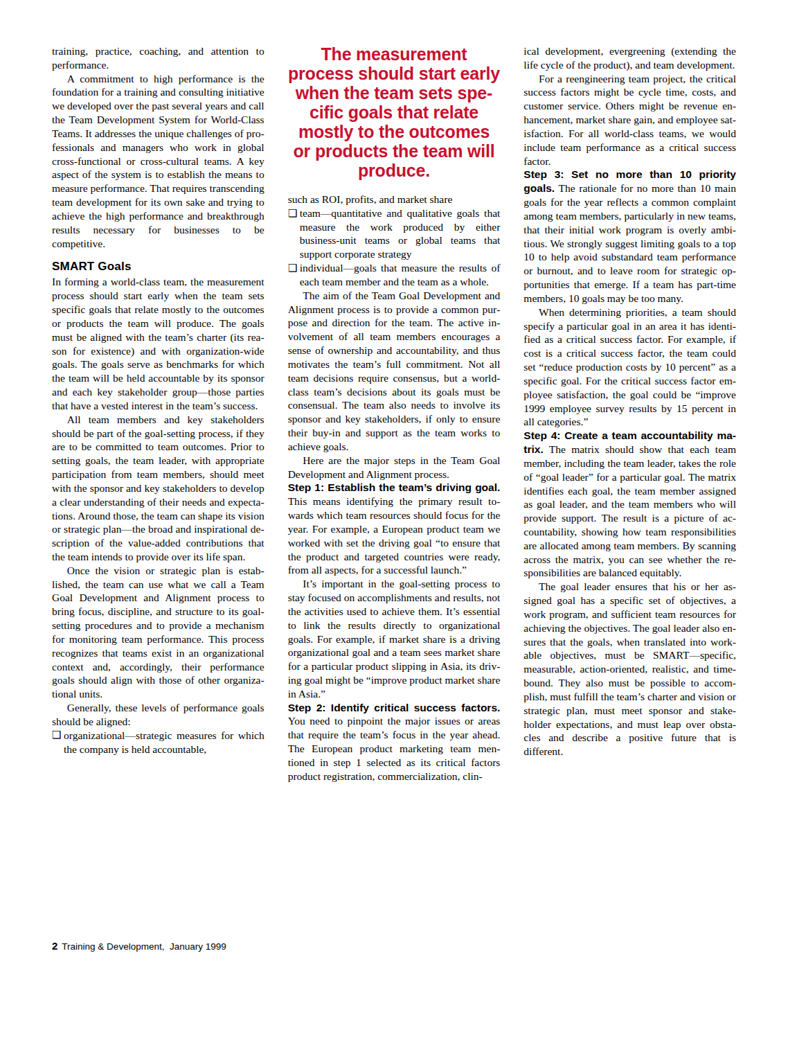training, practice, coaching, and attention to performance.
A commitment to high performance is the foundation for a training and consulting initiative we developed over the past several years and call the Team Development System for World-Class Teams. It addresses the unique challenges of professionals and managers who work in global cross-functional or cross-cultural teams. A key aspect of the system is to establish the means to measure performance. That requires transcending team development for its own sake and trying to achieve the high performance and breakthrough results necessary for businesses to be competitive.
SMART Goals
In forming a world-class team, the measurement process should start early when the team sets specific goals that relate mostly to the outcomes or products the team will produce. The goals must be aligned with the team’s charter (its reason for existence) and with organization-wide goals. The goals serve as benchmarks for which the team will be held accountable by its sponsor and each key stakeholder group—those parties that have a vested interest in the team’s success.
All team members and key stakeholders should be part of the goal-setting process, if they are to be committed to team outcomes. Prior to setting goals, the team leader, with appropriate participation from team members, should meet with the sponsor and key stakeholders to develop a clear understanding of their needs and expectations. Around those, the team can shape its vision or strategic plan—the broad and inspirational description of the value-added contributions that the team intends to provide over its life span.
Once the vision or strategic plan is established, the team can use what we call a Team Goal Development and Alignment process to bring focus, discipline, and structure to its goal-setting procedures and to provide a mechanism for monitoring team performance. This process recognizes that teams exist in an organizational context and, accordingly, their performance goals should align with those of other organizational units.
Generally, these levels of performance goals should be aligned:
organizational—strategic measures for which the company is held accountable,
The measurement process should start early when the team sets specific goals that relate mostly to the outcomes or products the team will produce.
such as ROI, profits, and market share
team—quantitative and qualitative goals that measure the work produced by either business-unit teams or global teams that support corporate strategy
individual—goals that measure the results of each team member and the team as a whole.
The aim of the Team Goal Development and Alignment process is to provide a common purpose and direction for the team. The active involvement of all team members encourages a sense of ownership and accountability, and thus motivates the team’s full commitment. Not all team decisions require consensus, but a world-class team’s decisions about its goals must be consensual. The team also needs to involve its sponsor and key stakeholders, if only to ensure their buy-in and support as the team works to achieve goals.
Here are the major steps in the Team Goal Development and Alignment process.
Step 1: Establish the team’s driving goal. This means identifying the primary result towards which team resources should focus for the year. For example, a European product team we worked with set the driving goal “to ensure that the product and targeted countries were ready, from all aspects, for a successful launch.”
It’s important in the goal-setting process to stay focused on accomplishments and results, not the activities used to achieve them. It’s essential to link the results directly to organizational goals. For example, if market share is a driving organizational goal and a team sees market share for a particular product slipping in Asia, its driving goal might be “improve product market share in Asia.”
Step 2: Identify critical success factors. You need to pinpoint the major issues or areas that require the team’s focus in the year ahead. The European product marketing team mentioned in step 1 selected as its critical factors product registration, commercialization, clin-
ical development, evergreening (extending the life cycle of the product), and team development.
For a reengineering team project, the critical success factors might be cycle time, costs, and customer service. Others might be revenue enhancement, market share gain, and employee satisfaction. For all world-class teams, we would include team performance as a critical success factor.
Step 3: Set no more than 10 priority goals. The rationale for no more than 10 main goals for the year reflects a common complaint among team members, particularly in new teams, that their initial work program is overly ambitious. We strongly suggest limiting goals to a top 10 to help avoid substandard team performance or burnout, and to leave room for strategic opportunities that emerge. If a team has part-time members, 10 goals may be too many.
When determining priorities, a team should specify a particular goal in an area it has identified as a critical success factor. For example, if cost is a critical success factor, the team could set “reduce production costs by 10 percent” as a specific goal. For the critical success factor employee satisfaction, the goal could be “improve 1999 employee survey results by 15 percent in all categories.”
Step 4: Create a team accountability matrix. The matrix should show that each team member, including the team leader, takes the role of “goal leader” for a particular goal. The matrix identifies each goal, the team member assigned as goal leader, and the team members who will provide support. The result is a picture of accountability, showing how team responsibilities are allocated among team members. By scanning across the matrix, you can see whether the responsibilities are balanced equitably.
The goal leader ensures that his or her assigned goal has a specific set of objectives, a work program, and sufficient team resources for achieving the objectives. The goal leader also ensures that the goals, when translated into workable objectives, must be SMART—specific, measurable, action-oriented, realistic, and time-bound. They also must be possible to accomplish, must fulfill the team’s charter and vision or strategic plan, must meet sponsor and stakeholder expectations, and must leap over obstacles and describe a positive future that is different.
2 Training & Development, January 1999